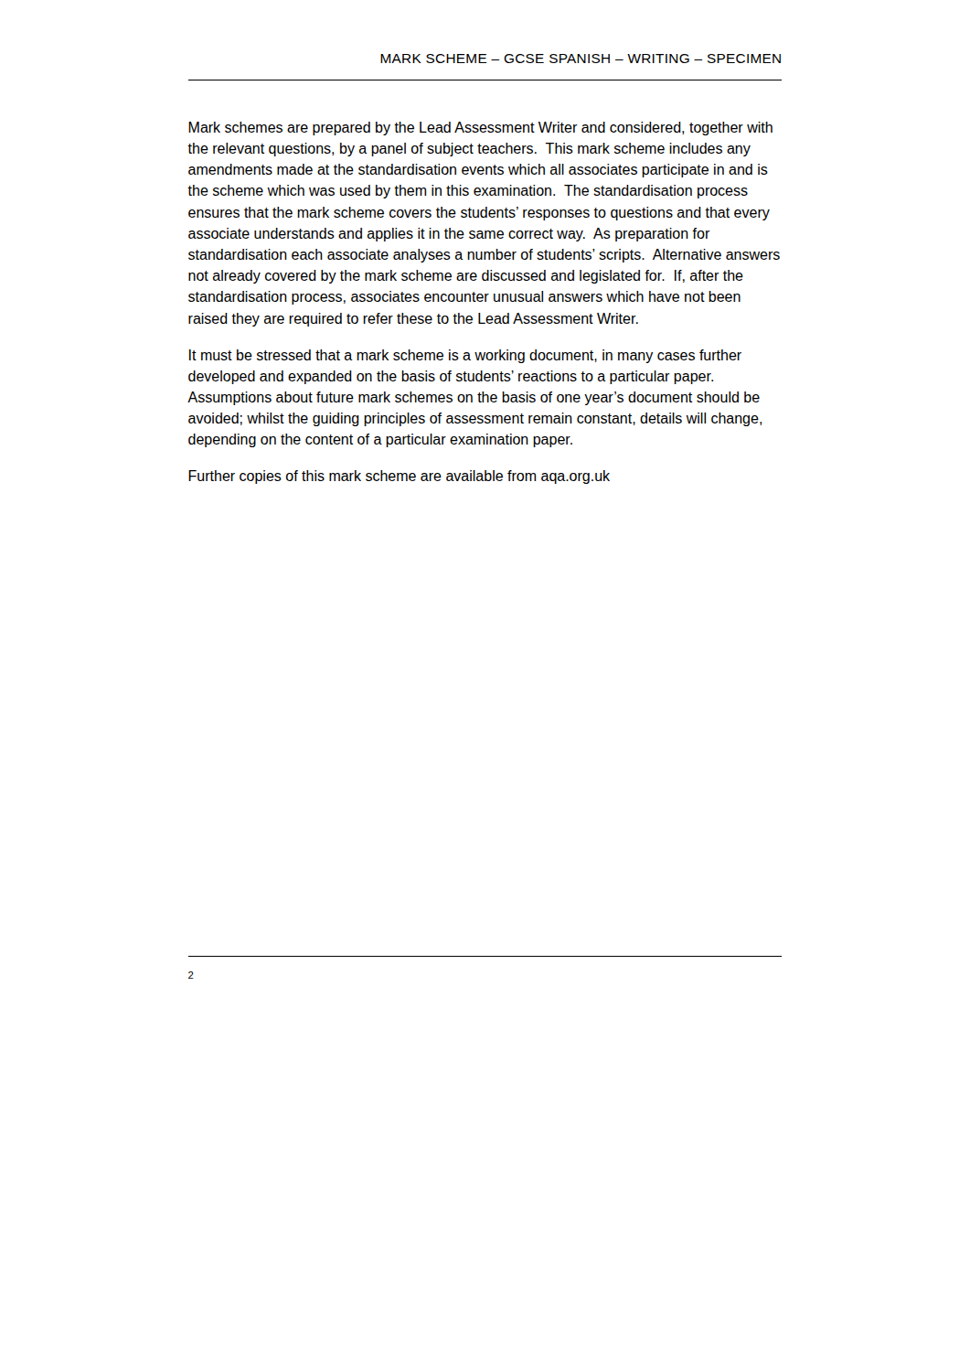MARK SCHEME – GCSE SPANISH – WRITING – SPECIMEN
Mark schemes are prepared by the Lead Assessment Writer and considered, together with the relevant questions, by a panel of subject teachers. This mark scheme includes any amendments made at the standardisation events which all associates participate in and is the scheme which was used by them in this examination. The standardisation process ensures that the mark scheme covers the students’ responses to questions and that every associate understands and applies it in the same correct way. As preparation for standardisation each associate analyses a number of students’ scripts. Alternative answers not already covered by the mark scheme are discussed and legislated for. If, after the standardisation process, associates encounter unusual answers which have not been raised they are required to refer these to the Lead Assessment Writer.
It must be stressed that a mark scheme is a working document, in many cases further developed and expanded on the basis of students’ reactions to a particular paper. Assumptions about future mark schemes on the basis of one year’s document should be avoided; whilst the guiding principles of assessment remain constant, details will change, depending on the content of a particular examination paper.
Further copies of this mark scheme are available from aqa.org.uk
2